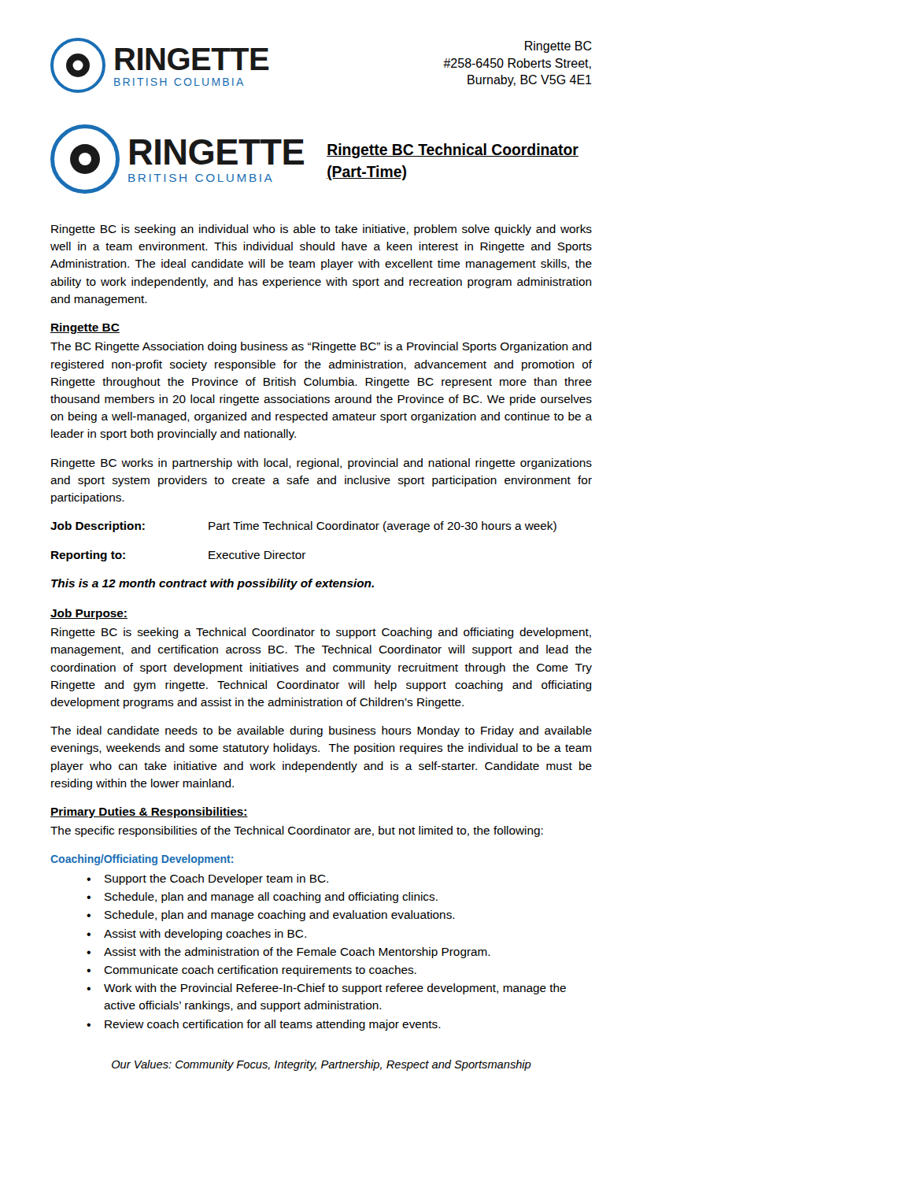RINGETTE
BRITISH COLUMBIA
Ringette BC
#258-6450 Roberts Street,
Burnaby, BC V5G 4E1
RINGETTE
BRITISH COLUMBIA
Ringette BC Technical Coordinator (Part-Time)
Ringette BC is seeking an individual who is able to take initiative, problem solve quickly and works well in a team environment. This individual should have a keen interest in Ringette and Sports Administration. The ideal candidate will be team player with excellent time management skills, the ability to work independently, and has experience with sport and recreation program administration and management.
Ringette BC
The BC Ringette Association doing business as “Ringette BC” is a Provincial Sports Organization and registered non-profit society responsible for the administration, advancement and promotion of Ringette throughout the Province of British Columbia. Ringette BC represent more than three thousand members in 20 local ringette associations around the Province of BC. We pride ourselves on being a well-managed, organized and respected amateur sport organization and continue to be a leader in sport both provincially and nationally.
Ringette BC works in partnership with local, regional, provincial and national ringette organizations and sport system providers to create a safe and inclusive sport participation environment for participations.
Job Description:
Part Time Technical Coordinator (average of 20-30 hours a week)
Reporting to:
Executive Director
This is a 12 month contract with possibility of extension.
Job Purpose:
Ringette BC is seeking a Technical Coordinator to support Coaching and officiating development, management, and certification across BC. The Technical Coordinator will support and lead the coordination of sport development initiatives and community recruitment through the Come Try Ringette and gym ringette. Technical Coordinator will help support coaching and officiating development programs and assist in the administration of Children’s Ringette.
The ideal candidate needs to be available during business hours Monday to Friday and available evenings, weekends and some statutory holidays. The position requires the individual to be a team player who can take initiative and work independently and is a self-starter. Candidate must be residing within the lower mainland.
Primary Duties & Responsibilities:
The specific responsibilities of the Technical Coordinator are, but not limited to, the following:
Coaching/Officiating Development:
Support the Coach Developer team in BC.
Schedule, plan and manage all coaching and officiating clinics.
Schedule, plan and manage coaching and evaluation evaluations.
Assist with developing coaches in BC.
Assist with the administration of the Female Coach Mentorship Program.
Communicate coach certification requirements to coaches.
Work with the Provincial Referee-In-Chief to support referee development, manage the active officials’ rankings, and support administration.
Review coach certification for all teams attending major events.
Our Values: Community Focus, Integrity, Partnership, Respect and Sportsmanship